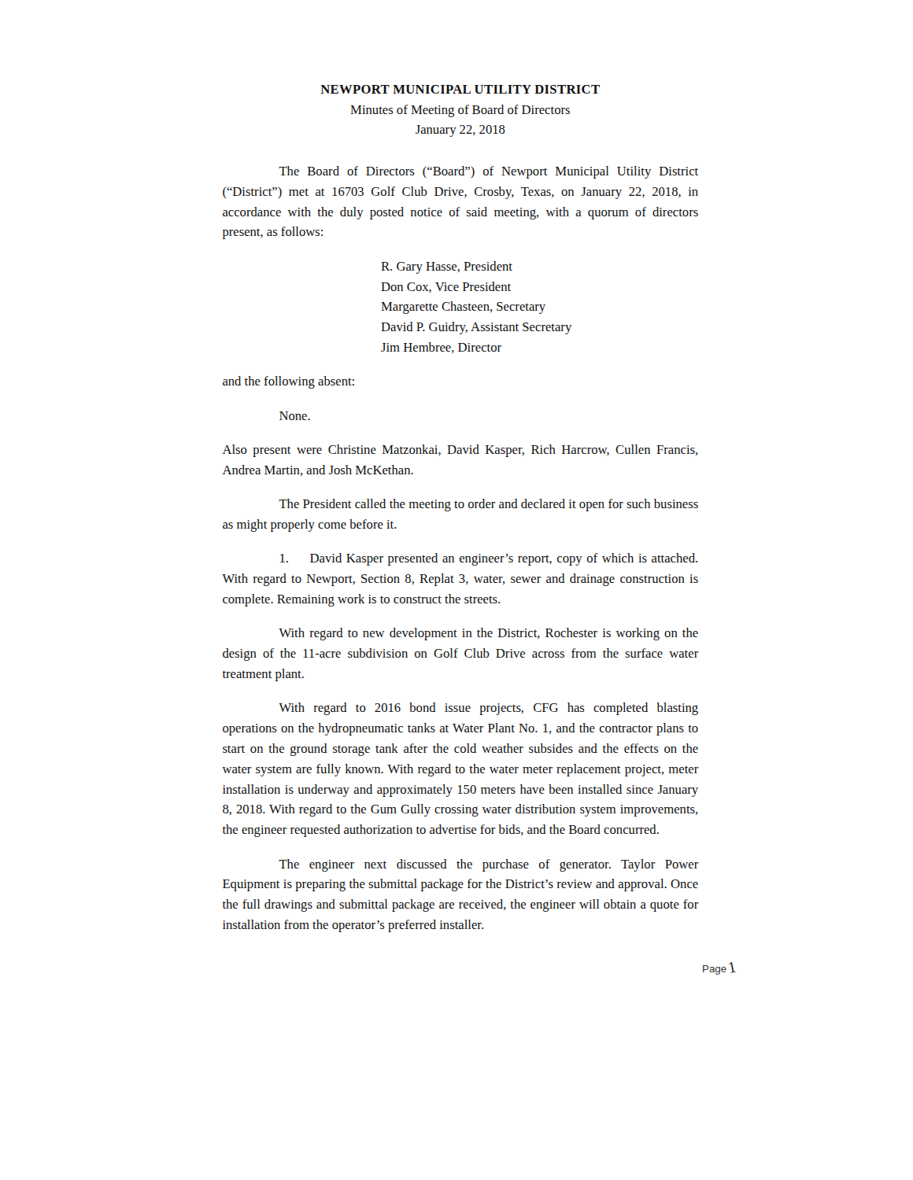Newport Municipal Utility District Minutes of Meeting of Board of Directors January 22, 2018
The Board of Directors (“Board”) of Newport Municipal Utility District (“District”) met at 16703 Golf Club Drive, Crosby, Texas, on January 22, 2018, in accordance with the duly posted notice of said meeting, with a quorum of directors present, as follows:
R. Gary Hasse, President
Don Cox, Vice President
Margarette Chasteen, Secretary
David P. Guidry, Assistant Secretary
Jim Hembree, Director
and the following absent:
None.
Also present were Christine Matzonkai, David Kasper, Rich Harcrow, Cullen Francis, Andrea Martin, and Josh McKethan.
The President called the meeting to order and declared it open for such business as might properly come before it.
1. David Kasper presented an engineer’s report, copy of which is attached. With regard to Newport, Section 8, Replat 3, water, sewer and drainage construction is complete. Remaining work is to construct the streets.
With regard to new development in the District, Rochester is working on the design of the 11-acre subdivision on Golf Club Drive across from the surface water treatment plant.
With regard to 2016 bond issue projects, CFG has completed blasting operations on the hydropneumatic tanks at Water Plant No. 1, and the contractor plans to start on the ground storage tank after the cold weather subsides and the effects on the water system are fully known. With regard to the water meter replacement project, meter installation is underway and approximately 150 meters have been installed since January 8, 2018. With regard to the Gum Gully crossing water distribution system improvements, the engineer requested authorization to advertise for bids, and the Board concurred.
The engineer next discussed the purchase of generator. Taylor Power Equipment is preparing the submittal package for the District’s review and approval. Once the full drawings and submittal package are received, the engineer will obtain a quote for installation from the operator’s preferred installer.
Page1